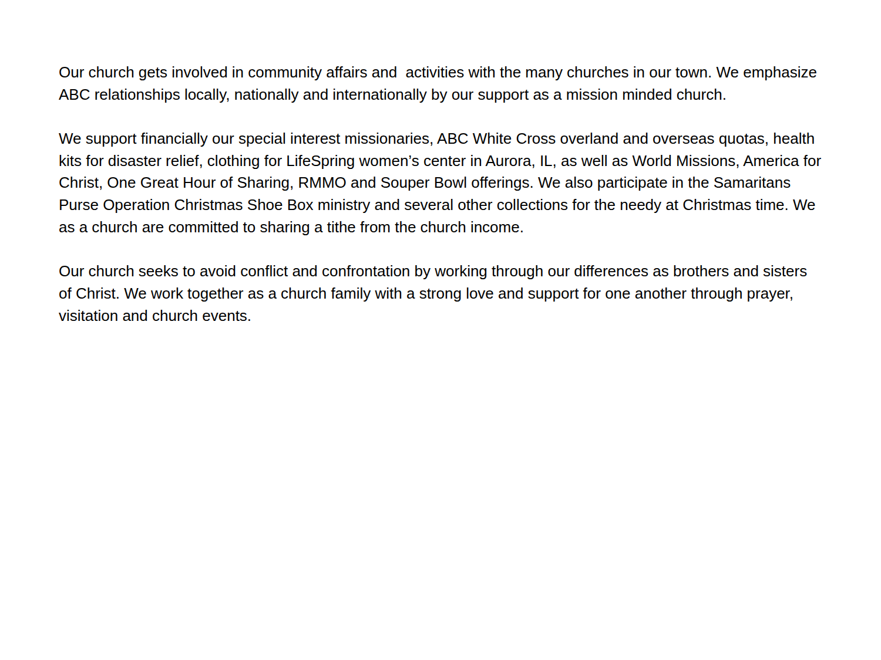Our church gets involved in community affairs and activities with the many churches in our town. We emphasize ABC relationships locally, nationally and internationally by our support as a mission minded church.
We support financially our special interest missionaries, ABC White Cross overland and overseas quotas, health kits for disaster relief, clothing for LifeSpring women’s center in Aurora, IL, as well as World Missions, America for Christ, One Great Hour of Sharing, RMMO and Souper Bowl offerings. We also participate in the Samaritans Purse Operation Christmas Shoe Box ministry and several other collections for the needy at Christmas time. We as a church are committed to sharing a tithe from the church income.
Our church seeks to avoid conflict and confrontation by working through our differences as brothers and sisters of Christ. We work together as a church family with a strong love and support for one another through prayer, visitation and church events.